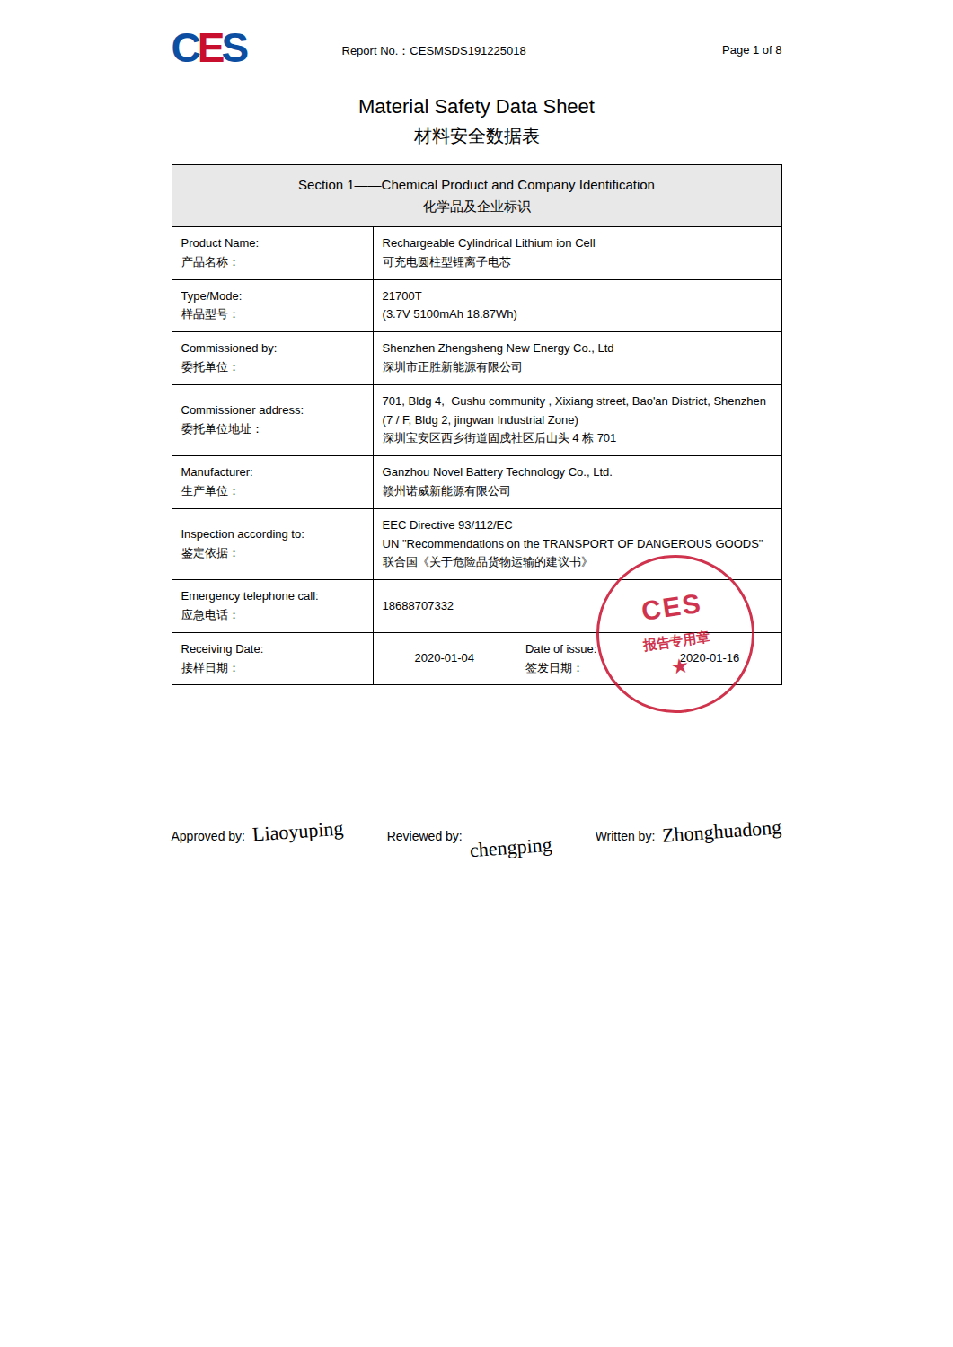CES
Report No.：CESMSDS191225018
Page 1 of 8
Material Safety Data Sheet
材料安全数据表
| Section 1——Chemical Product and Company Identification 化学品及企业标识 |
| Product Name: 产品名称： | Rechargeable Cylindrical Lithium ion Cell 可充电圆柱型锂离子电芯 |
| Type/Mode: 样品型号： | 21700T (3.7V 5100mAh 18.87Wh) |
| Commissioned by: 委托单位： | Shenzhen Zhengsheng New Energy Co., Ltd 深圳市正胜新能源有限公司 |
| Commissioner address: 委托单位地址： | 701, Bldg 4, Gushu community , Xixiang street, Bao'an District, Shenzhen (7 / F, Bldg 2, jingwan Industrial Zone) 深圳宝安区西乡街道固戍社区后山头 4 栋 701 |
| Manufacturer: 生产单位： | Ganzhou Novel Battery Technology Co., Ltd. 赣州诺威新能源有限公司 |
| Inspection according to: 鉴定依据： | EEC Directive 93/112/EC UN "Recommendations on the TRANSPORT OF DANGEROUS GOODS" 联合国《关于危险品货物运输的建议书》 |
| Emergency telephone call: 应急电话： | 18688707332 CES 报告专用章 ★ |
| Receiving Date: 接样日期： | / 2020-01-04 / Date of issue: 签发日期： / 2020-01-16 / |
Approved by: Liaoyuping
Reviewed by: chengping
Written by: Zhonghuadong